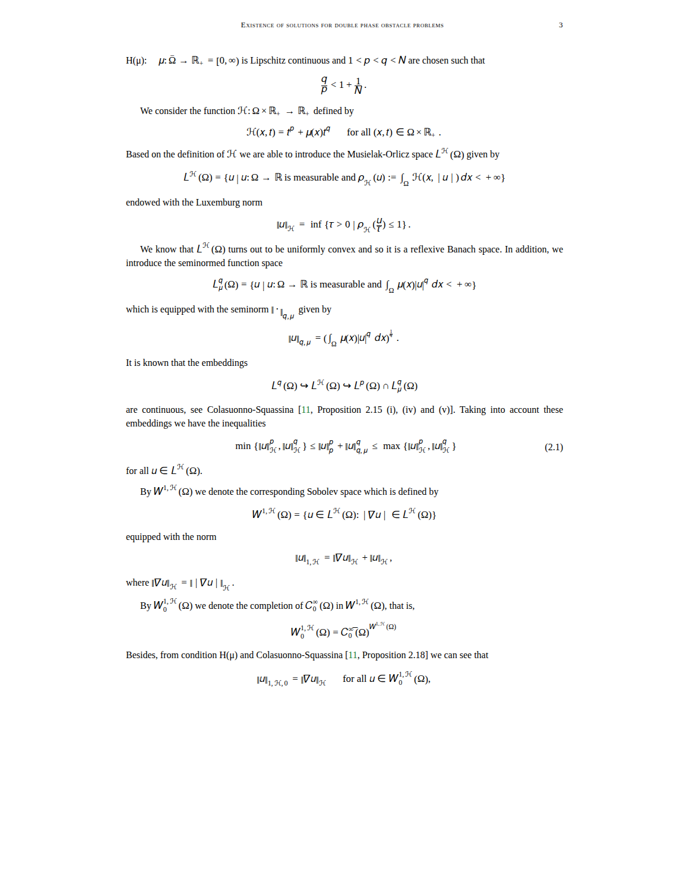Existence of solutions for double phase obstacle problems 3
H(μ): μ:Ω¯→ℝ+=[0,∞) is Lipschitz continuous and 1<p<q<N are chosen such that
qp < 1+1N.
We consider the function ℋ:Ω×ℝ+→ℝ+ defined by
ℋ(x,t)= tp+μ(x)tq for all (x,t)∈Ω×ℝ+.
Based on the definition of ℋ we are able to introduce the Musielak-Orlicz space Lℋ(Ω) given by
Lℋ(Ω)= { u | u:Ω→ℝ is measurable and ρℋ(u):= ∫Ω ℋ(x,|u|) dx <+∞ }
endowed with the Luxemburg norm
‖u‖ℋ = inf { τ>0 | ρℋ (uτ) ≤1 } .
We know that Lℋ(Ω) turns out to be uniformly convex and so it is a reflexive Banach space. In addition, we introduce the seminormed function space
Lμq(Ω)= { u | u:Ω→ℝ is measurable and ∫Ω μ(x)|u|q dx <+∞ }
which is equipped with the seminorm ‖⋅‖q,μ given by
‖u‖q,μ = ( ∫Ω μ(x)|u|q dx ) 1q .
It is known that the embeddings
Lq(Ω) ↪ Lℋ(Ω) ↪ Lp(Ω) ∩ Lμq(Ω)
are continuous, see Colasuonno-Squassina [11, Proposition 2.15 (i), (iv) and (v)]. Taking into account these embeddings we have the inequalities
min { ‖u‖ℋp , ‖u‖ℋq } ≤ ‖u‖pp + ‖u‖q,μq ≤ max { ‖u‖ℋp , ‖u‖ℋq } (2.1)
for all u∈Lℋ(Ω).
By W1,ℋ(Ω) we denote the corresponding Sobolev space which is defined by
W1,ℋ(Ω) = { u∈Lℋ(Ω) : |∇u| ∈Lℋ(Ω) }
equipped with the norm
‖u‖1,ℋ = ‖∇u‖ℋ + ‖u‖ℋ ,
where ‖∇u‖ℋ=‖|∇u|‖ℋ.
By W01,ℋ(Ω) we denote the completion of C0∞(Ω) in W1,ℋ(Ω), that is,
W01,ℋ(Ω) = C0∞(Ω)¯ W1,ℋ(Ω)
Besides, from condition H(μ) and Colasuonno-Squassina [11, Proposition 2.18] we can see that
‖u‖1,ℋ,0 = ‖∇u‖ℋ for all u∈W01,ℋ(Ω),